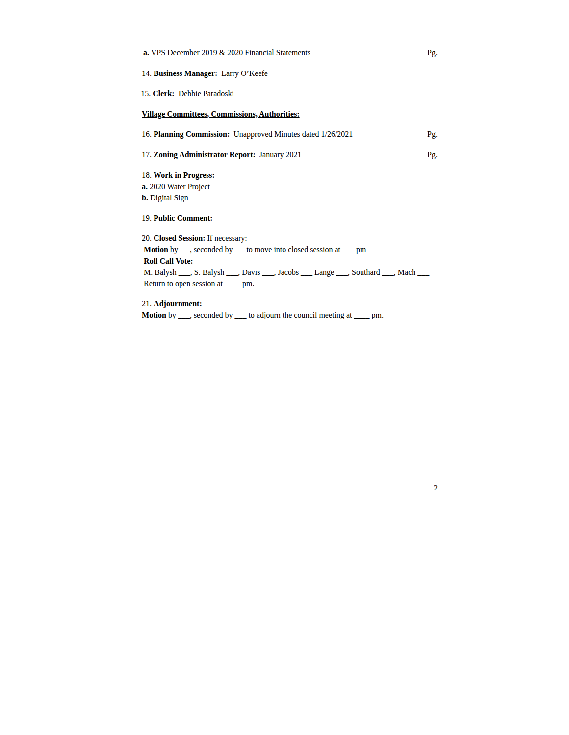a. VPS December 2019 & 2020 Financial Statements Pg.
14. Business Manager: Larry O’Keefe
15. Clerk: Debbie Paradoski
Village Committees, Commissions, Authorities:
16. Planning Commission: Unapproved Minutes dated 1/26/2021 Pg.
17. Zoning Administrator Report: January 2021 Pg.
18. Work in Progress:
a. 2020 Water Project
b. Digital Sign
19. Public Comment:
20. Closed Session: If necessary:
Motion by___, seconded by___ to move into closed session at ___ pm
Roll Call Vote:
M. Balysh ___, S. Balysh ___, Davis ___, Jacobs ___ Lange ___, Southard ___, Mach ___
Return to open session at ____ pm.
21. Adjournment:
Motion by ___, seconded by ___ to adjourn the council meeting at ____ pm.
2